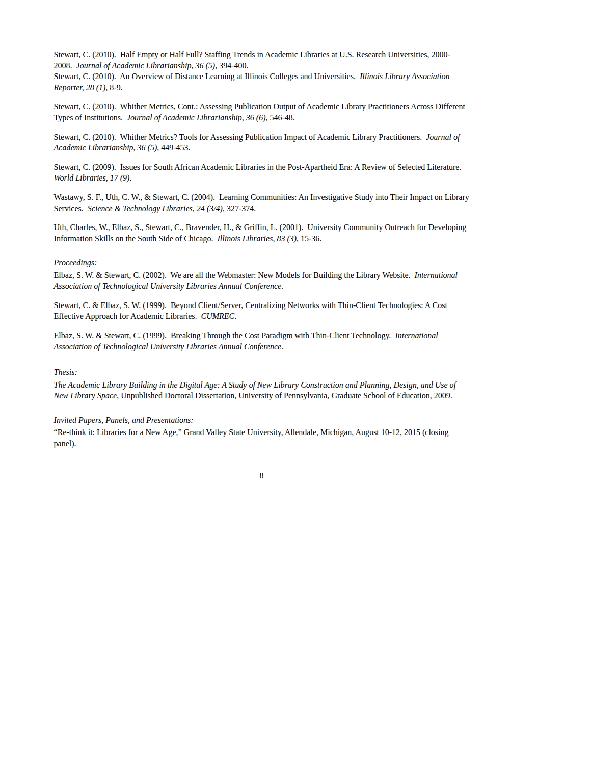Stewart, C. (2010). Half Empty or Half Full? Staffing Trends in Academic Libraries at U.S. Research Universities, 2000-2008. Journal of Academic Librarianship, 36 (5), 394-400.
Stewart, C. (2010). An Overview of Distance Learning at Illinois Colleges and Universities. Illinois Library Association Reporter, 28 (1), 8-9.
Stewart, C. (2010). Whither Metrics, Cont.: Assessing Publication Output of Academic Library Practitioners Across Different Types of Institutions. Journal of Academic Librarianship, 36 (6), 546-48.
Stewart, C. (2010). Whither Metrics? Tools for Assessing Publication Impact of Academic Library Practitioners. Journal of Academic Librarianship, 36 (5), 449-453.
Stewart, C. (2009). Issues for South African Academic Libraries in the Post-Apartheid Era: A Review of Selected Literature. World Libraries, 17 (9).
Wastawy, S. F., Uth, C. W., & Stewart, C. (2004). Learning Communities: An Investigative Study into Their Impact on Library Services. Science & Technology Libraries, 24 (3/4), 327-374.
Uth, Charles, W., Elbaz, S., Stewart, C., Bravender, H., & Griffin, L. (2001). University Community Outreach for Developing Information Skills on the South Side of Chicago. Illinois Libraries, 83 (3), 15-36.
Proceedings:
Elbaz, S. W. & Stewart, C. (2002). We are all the Webmaster: New Models for Building the Library Website. International Association of Technological University Libraries Annual Conference.
Stewart, C. & Elbaz, S. W. (1999). Beyond Client/Server, Centralizing Networks with Thin-Client Technologies: A Cost Effective Approach for Academic Libraries. CUMREC.
Elbaz, S. W. & Stewart, C. (1999). Breaking Through the Cost Paradigm with Thin-Client Technology. International Association of Technological University Libraries Annual Conference.
Thesis:
The Academic Library Building in the Digital Age: A Study of New Library Construction and Planning, Design, and Use of New Library Space, Unpublished Doctoral Dissertation, University of Pennsylvania, Graduate School of Education, 2009.
Invited Papers, Panels, and Presentations:
“Re-think it: Libraries for a New Age,” Grand Valley State University, Allendale, Michigan, August 10-12, 2015 (closing panel).
8